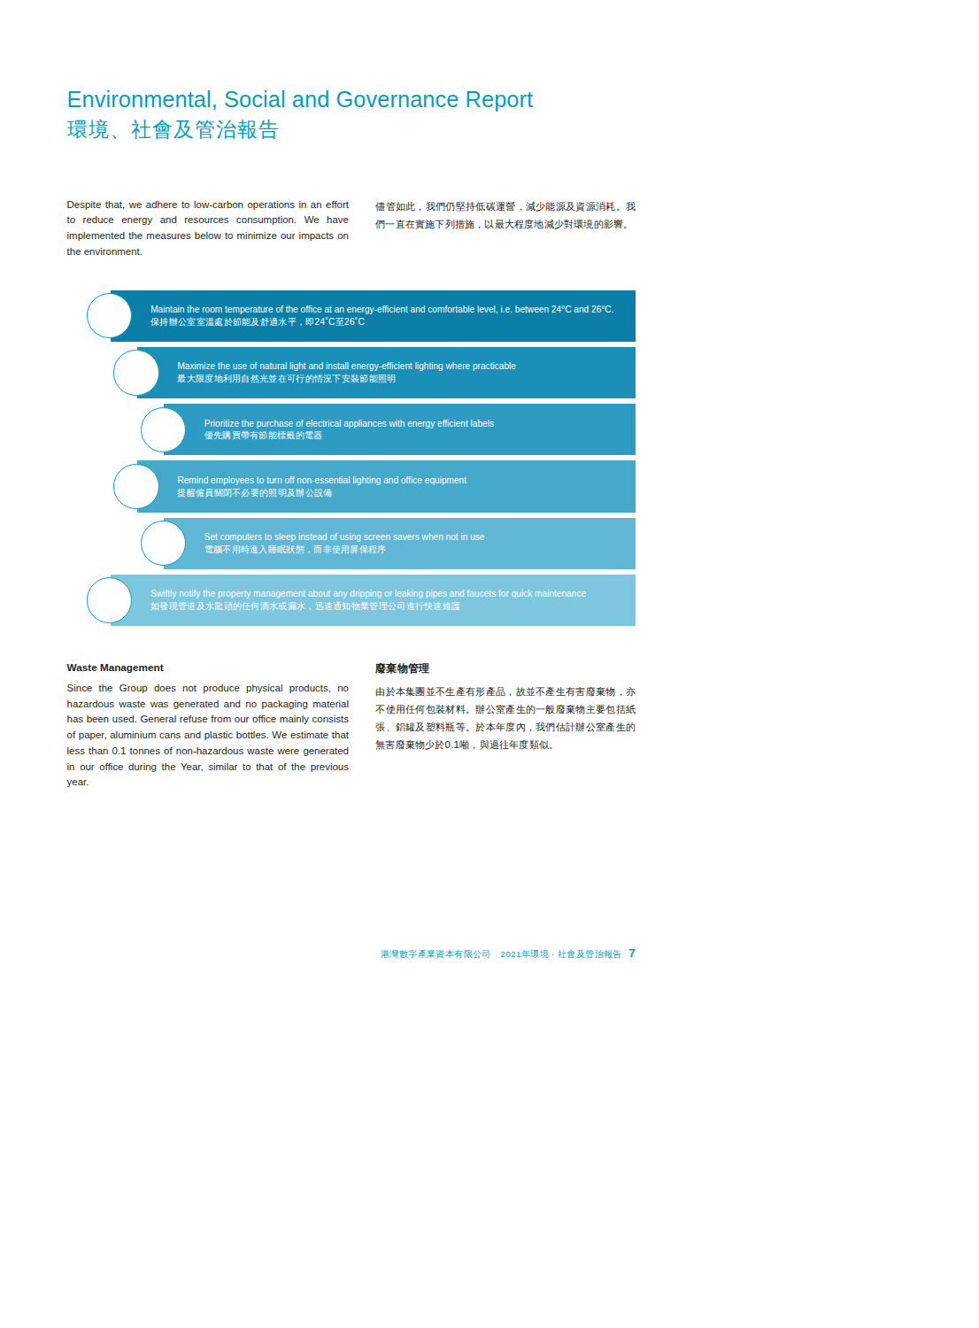Environmental, Social and Governance Report
環境、社會及管治報告
Despite that, we adhere to low-carbon operations in an effort to reduce energy and resources consumption. We have implemented the measures below to minimize our impacts on the environment.
儘管如此，我們仍堅持低碳運營，減少能源及資源消耗。我們一直在實施下列措施，以最大程度地減少對環境的影響。
Maintain the room temperature of the office at an energy-efficient and comfortable level, i.e. between 24°C and 26°C.
保持辦公室室溫處於節能及舒適水平，即24˚C至26˚C
Maximize the use of natural light and install energy-efficient lighting where practicable
最大限度地利用自然光並在可行的情況下安裝節能照明
Prioritize the purchase of electrical appliances with energy efficient labels
優先購買帶有節能標籤的電器
Remind employees to turn off non-essential lighting and office equipment
提醒僱員關閉不必要的照明及辦公設備
Set computers to sleep instead of using screen savers when not in use
電腦不用時進入睡眠狀態，而非使用屏保程序
Swiftly notify the property management about any dripping or leaking pipes and faucets for quick maintenance
如發現管道及水龍頭的任何滴水或漏水，迅速通知物業管理公司進行快速維護
Waste Management
Since the Group does not produce physical products, no hazardous waste was generated and no packaging material has been used. General refuse from our office mainly consists of paper, aluminium cans and plastic bottles. We estimate that less than 0.1 tonnes of non-hazardous waste were generated in our office during the Year, similar to that of the previous year.
廢棄物管理
由於本集團並不生產有形產品，故並不產生有害廢棄物，亦不使用任何包裝材料。辦公室產生的一般廢棄物主要包括紙張、鋁罐及塑料瓶等。於本年度內，我們估計辦公室產生的無害廢棄物少於0.1噸，與過往年度類似。
港灣數字產業資本有限公司　2021年環境 · 社會及管治報告7